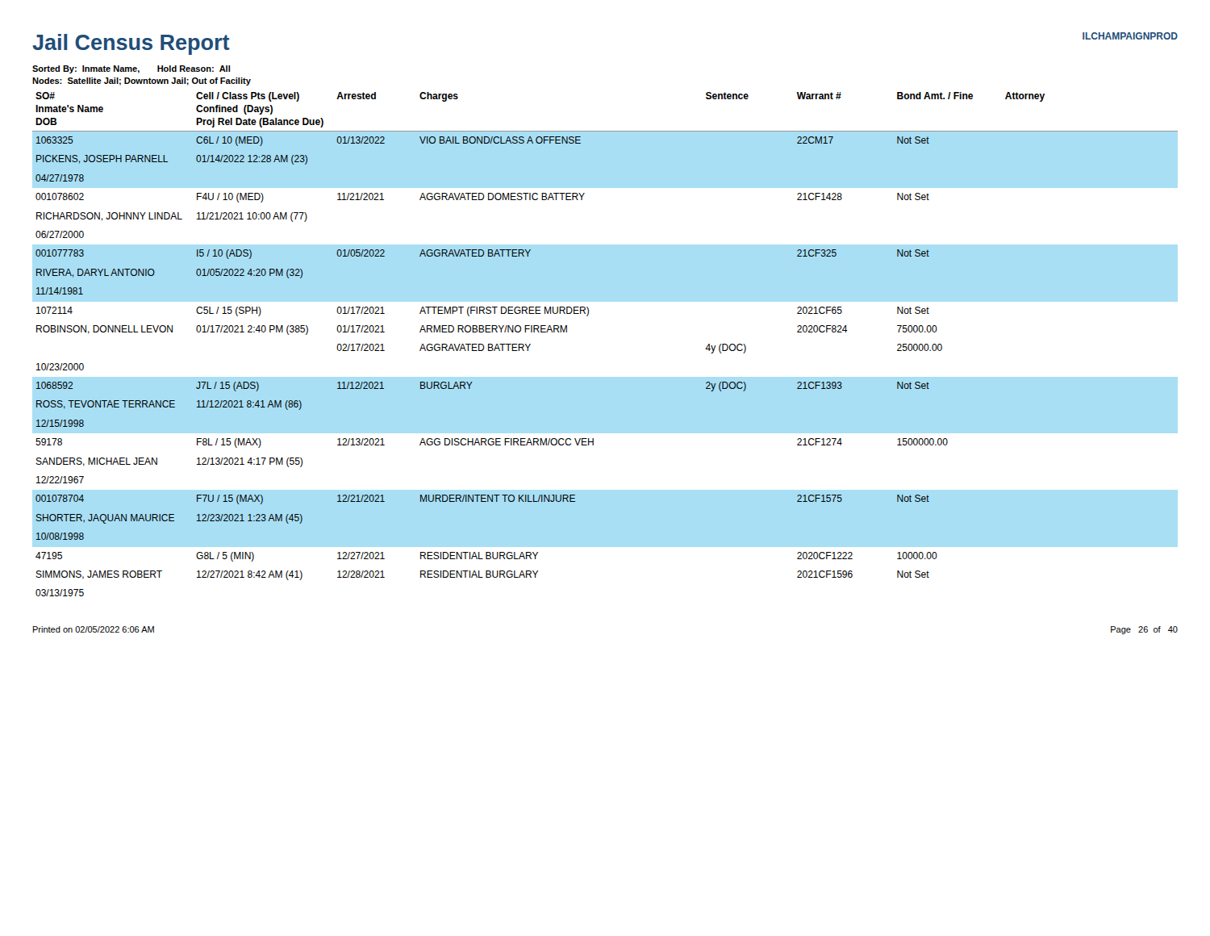ILCHAMPAIGNPROD
Jail Census Report
Sorted By: Inmate Name, Hold Reason: All
Nodes: Satellite Jail; Downtown Jail; Out of Facility
| SO# | Cell / Class Pts (Level) | Arrested | Charges | Sentence | Warrant # | Bond Amt. / Fine | Attorney |
| --- | --- | --- | --- | --- | --- | --- | --- |
| Inmate's Name | Confined (Days) |
| DOB | Proj Rel Date (Balance Due) |
| 1063325 | C6L / 10 (MED) | 01/13/2022 | VIO BAIL BOND/CLASS A OFFENSE | | 22CM17 | Not Set | |
| PICKENS, JOSEPH PARNELL | 01/14/2022 12:28 AM (23) | |
| 04/27/1978 | | |
| 001078602 | F4U / 10 (MED) | 11/21/2021 | AGGRAVATED DOMESTIC BATTERY | | 21CF1428 | Not Set | |
| RICHARDSON, JOHNNY LINDAL | 11/21/2021 10:00 AM (77) | |
| 06/27/2000 | | |
| 001077783 | I5 / 10 (ADS) | 01/05/2022 | AGGRAVATED BATTERY | | 21CF325 | Not Set | |
| RIVERA, DARYL ANTONIO | 01/05/2022 4:20 PM (32) | |
| 11/14/1981 | | |
| 1072114 | C5L / 15 (SPH) | 01/17/2021 | ATTEMPT (FIRST DEGREE MURDER) | | 2021CF65 | Not Set | |
| ROBINSON, DONNELL LEVON | 01/17/2021 2:40 PM (385) | 01/17/2021 | ARMED ROBBERY/NO FIREARM | | 2020CF824 | 75000.00 | |
| | | 02/17/2021 | AGGRAVATED BATTERY | 4y (DOC) | | 250000.00 | |
| 10/23/2000 | | |
| 1068592 | J7L / 15 (ADS) | 11/12/2021 | BURGLARY | 2y (DOC) | 21CF1393 | Not Set | |
| ROSS, TEVONTAE TERRANCE | 11/12/2021 8:41 AM (86) | |
| 12/15/1998 | | |
| 59178 | F8L / 15 (MAX) | 12/13/2021 | AGG DISCHARGE FIREARM/OCC VEH | | 21CF1274 | 1500000.00 | |
| SANDERS, MICHAEL JEAN | 12/13/2021 4:17 PM (55) | |
| 12/22/1967 | | |
| 001078704 | F7U / 15 (MAX) | 12/21/2021 | MURDER/INTENT TO KILL/INJURE | | 21CF1575 | Not Set | |
| SHORTER, JAQUAN MAURICE | 12/23/2021 1:23 AM (45) | |
| 10/08/1998 | | |
| 47195 | G8L / 5 (MIN) | 12/27/2021 | RESIDENTIAL BURGLARY | | 2020CF1222 | 10000.00 | |
| SIMMONS, JAMES ROBERT | 12/27/2021 8:42 AM (41) | 12/28/2021 | RESIDENTIAL BURGLARY | | 2021CF1596 | Not Set | |
| 03/13/1975 | | |
Printed on 02/05/2022 6:06 AM
Page 26 of 40